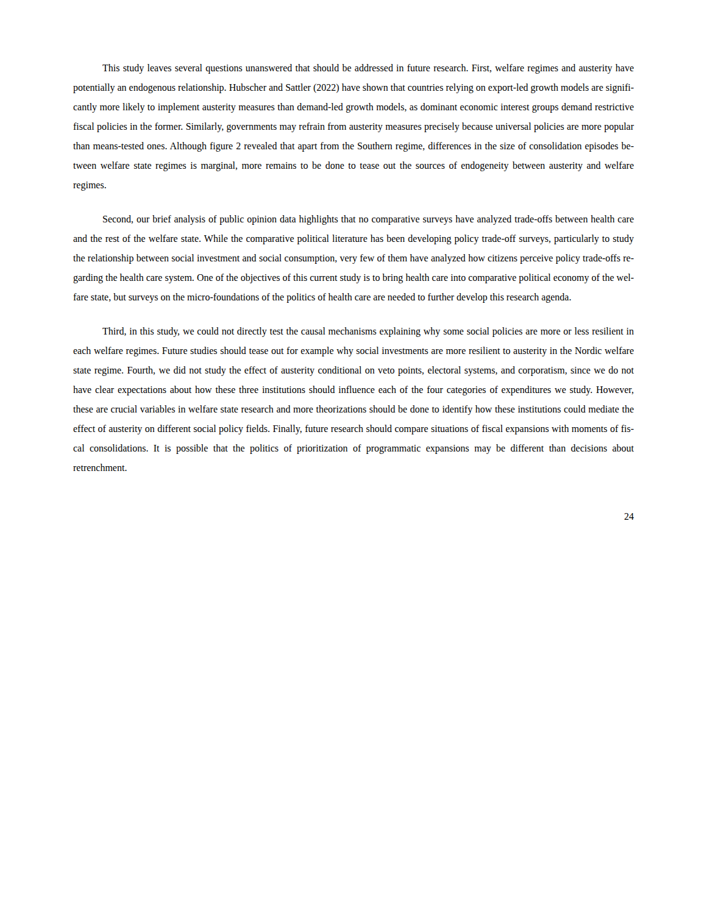This study leaves several questions unanswered that should be addressed in future research. First, welfare regimes and austerity have potentially an endogenous relationship. Hubscher and Sattler (2022) have shown that countries relying on export-led growth models are significantly more likely to implement austerity measures than demand-led growth models, as dominant economic interest groups demand restrictive fiscal policies in the former. Similarly, governments may refrain from austerity measures precisely because universal policies are more popular than means-tested ones. Although figure 2 revealed that apart from the Southern regime, differences in the size of consolidation episodes between welfare state regimes is marginal, more remains to be done to tease out the sources of endogeneity between austerity and welfare regimes.
Second, our brief analysis of public opinion data highlights that no comparative surveys have analyzed trade-offs between health care and the rest of the welfare state. While the comparative political literature has been developing policy trade-off surveys, particularly to study the relationship between social investment and social consumption, very few of them have analyzed how citizens perceive policy trade-offs regarding the health care system. One of the objectives of this current study is to bring health care into comparative political economy of the welfare state, but surveys on the micro-foundations of the politics of health care are needed to further develop this research agenda.
Third, in this study, we could not directly test the causal mechanisms explaining why some social policies are more or less resilient in each welfare regimes. Future studies should tease out for example why social investments are more resilient to austerity in the Nordic welfare state regime. Fourth, we did not study the effect of austerity conditional on veto points, electoral systems, and corporatism, since we do not have clear expectations about how these three institutions should influence each of the four categories of expenditures we study. However, these are crucial variables in welfare state research and more theorizations should be done to identify how these institutions could mediate the effect of austerity on different social policy fields. Finally, future research should compare situations of fiscal expansions with moments of fiscal consolidations. It is possible that the politics of prioritization of programmatic expansions may be different than decisions about retrenchment.
24